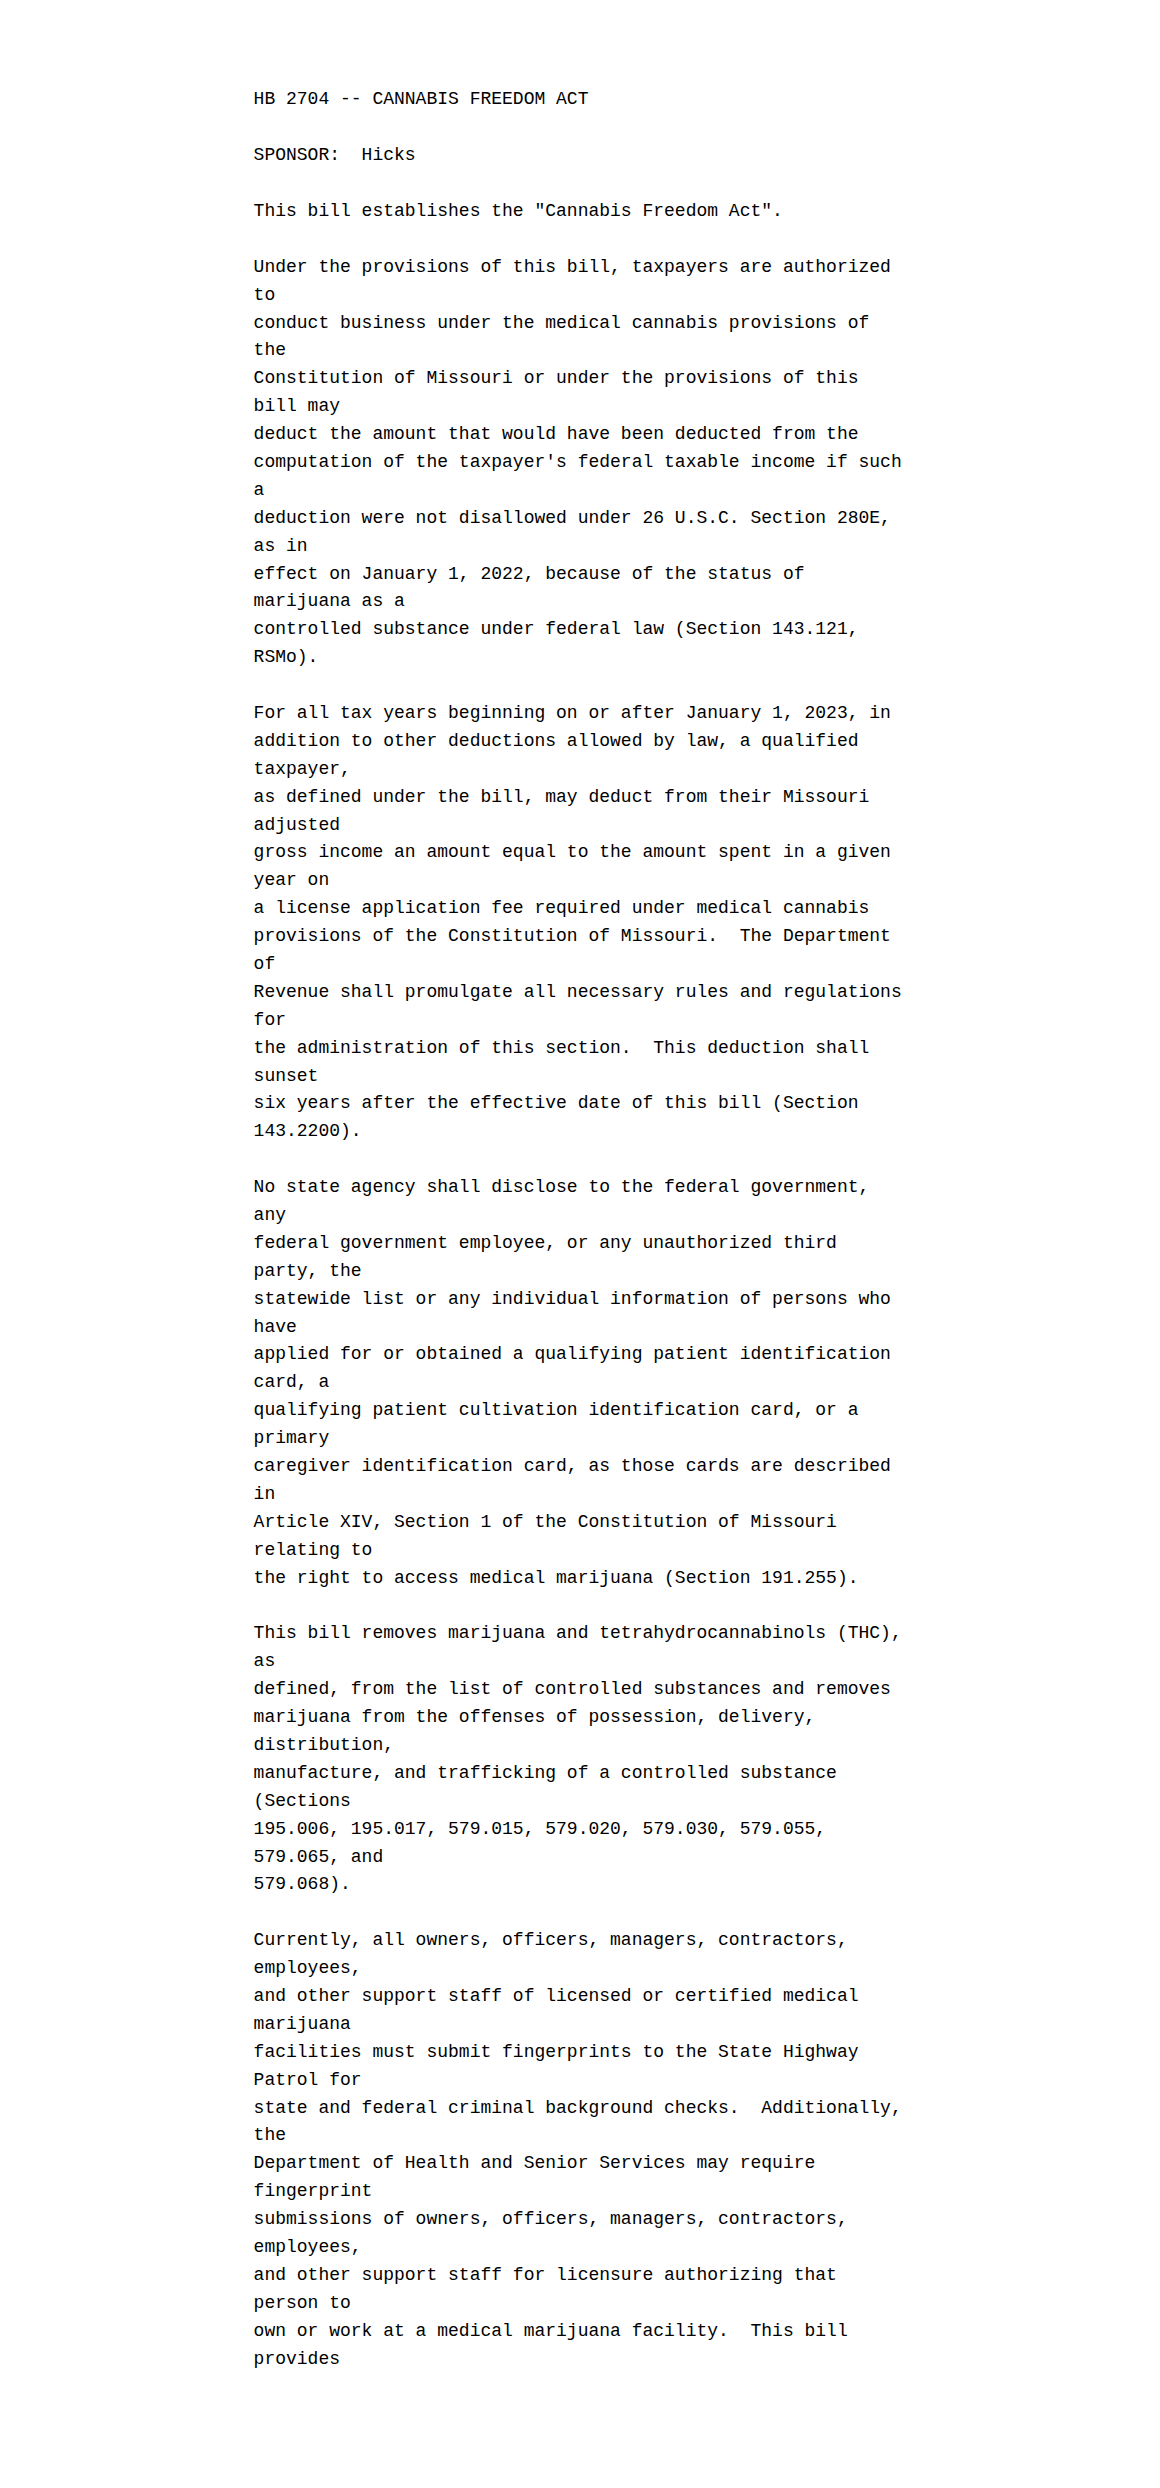HB 2704 -- CANNABIS FREEDOM ACT
SPONSOR: Hicks
This bill establishes the "Cannabis Freedom Act".
Under the provisions of this bill, taxpayers are authorized to conduct business under the medical cannabis provisions of the Constitution of Missouri or under the provisions of this bill may deduct the amount that would have been deducted from the computation of the taxpayer's federal taxable income if such a deduction were not disallowed under 26 U.S.C. Section 280E, as in effect on January 1, 2022, because of the status of marijuana as a controlled substance under federal law (Section 143.121, RSMo).
For all tax years beginning on or after January 1, 2023, in addition to other deductions allowed by law, a qualified taxpayer, as defined under the bill, may deduct from their Missouri adjusted gross income an amount equal to the amount spent in a given year on a license application fee required under medical cannabis provisions of the Constitution of Missouri. The Department of Revenue shall promulgate all necessary rules and regulations for the administration of this section. This deduction shall sunset six years after the effective date of this bill (Section 143.2200).
No state agency shall disclose to the federal government, any federal government employee, or any unauthorized third party, the statewide list or any individual information of persons who have applied for or obtained a qualifying patient identification card, a qualifying patient cultivation identification card, or a primary caregiver identification card, as those cards are described in Article XIV, Section 1 of the Constitution of Missouri relating to the right to access medical marijuana (Section 191.255).
This bill removes marijuana and tetrahydrocannabinols (THC), as defined, from the list of controlled substances and removes marijuana from the offenses of possession, delivery, distribution, manufacture, and trafficking of a controlled substance (Sections 195.006, 195.017, 579.015, 579.020, 579.030, 579.055, 579.065, and 579.068).
Currently, all owners, officers, managers, contractors, employees, and other support staff of licensed or certified medical marijuana facilities must submit fingerprints to the State Highway Patrol for state and federal criminal background checks. Additionally, the Department of Health and Senior Services may require fingerprint submissions of owners, officers, managers, contractors, employees, and other support staff for licensure authorizing that person to own or work at a medical marijuana facility. This bill provides